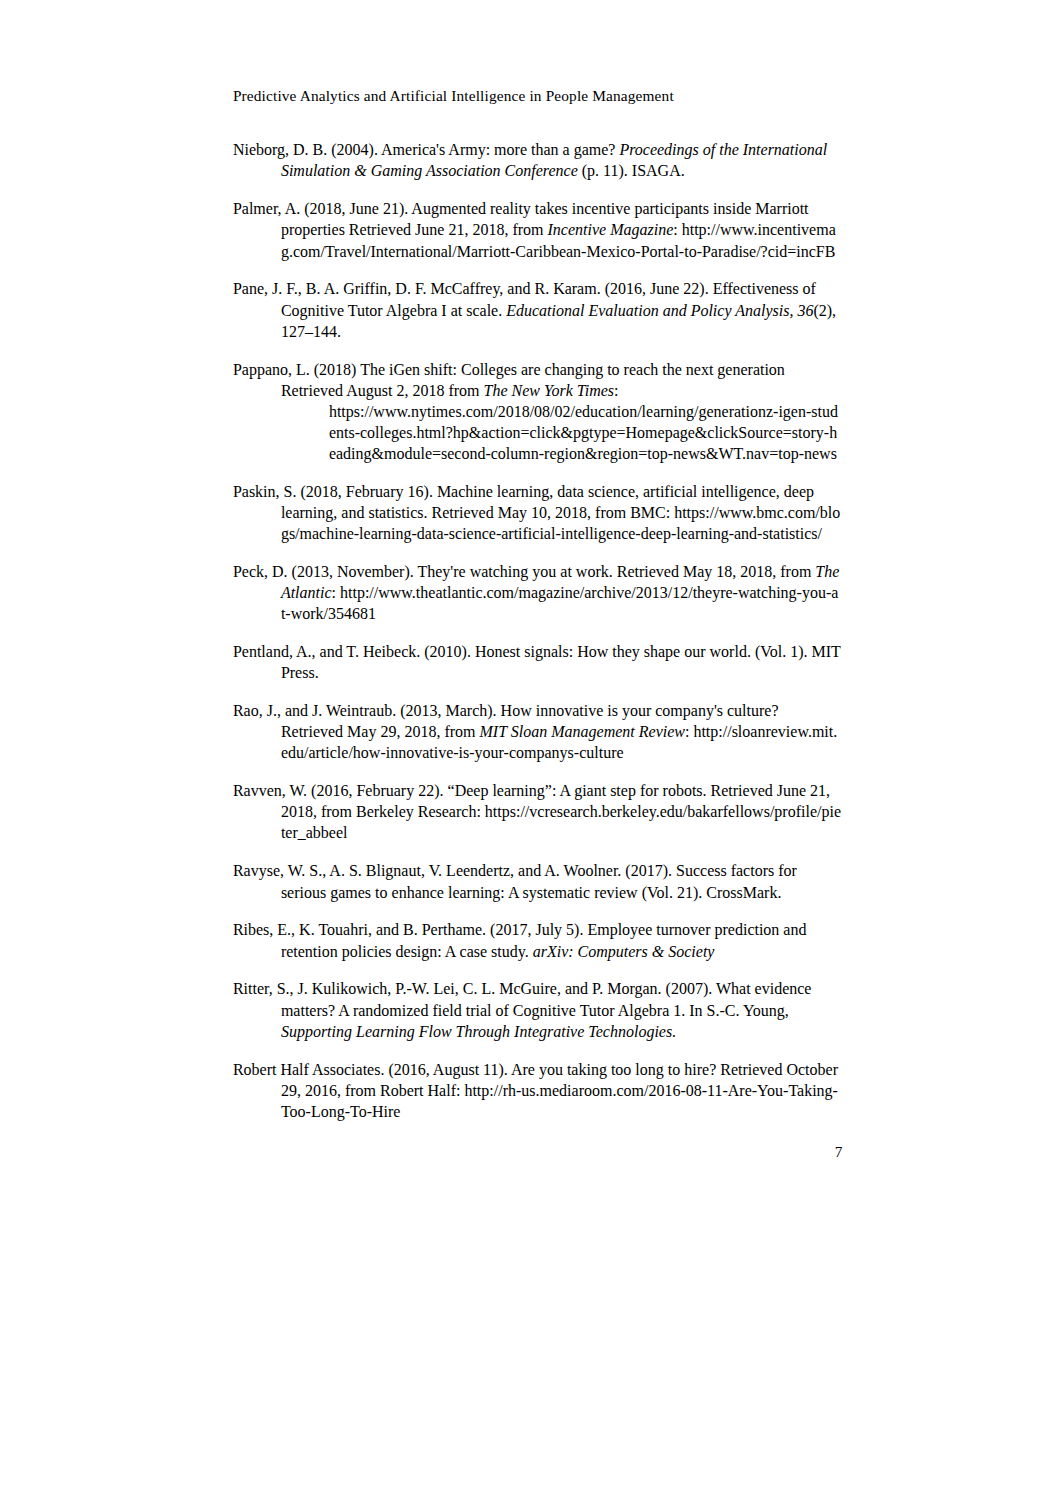Predictive Analytics and Artificial Intelligence in People Management
Nieborg, D. B. (2004). America's Army: more than a game? Proceedings of the International Simulation & Gaming Association Conference (p. 11). ISAGA.
Palmer, A. (2018, June 21). Augmented reality takes incentive participants inside Marriott properties Retrieved June 21, 2018, from Incentive Magazine: http://www.incentivemag.com/Travel/International/Marriott-Caribbean-Mexico-Portal-to-Paradise/?cid=incFB
Pane, J. F., B. A. Griffin, D. F. McCaffrey, and R. Karam. (2016, June 22). Effectiveness of Cognitive Tutor Algebra I at scale. Educational Evaluation and Policy Analysis, 36(2), 127–144.
Pappano, L. (2018) The iGen shift: Colleges are changing to reach the next generation
Retrieved August 2, 2018 from The New York Times:
https://www.nytimes.com/2018/08/02/education/learning/generationz-igen-students-colleges.html?hp&action=click&pgtype=Homepage&clickSource=story-heading&module=second-column-region&region=top-news&WT.nav=top-news
Paskin, S. (2018, February 16). Machine learning, data science, artificial intelligence, deep learning, and statistics. Retrieved May 10, 2018, from BMC: https://www.bmc.com/blogs/machine-learning-data-science-artificial-intelligence-deep-learning-and-statistics/
Peck, D. (2013, November). They're watching you at work. Retrieved May 18, 2018, from The Atlantic: http://www.theatlantic.com/magazine/archive/2013/12/theyre-watching-you-at-work/354681
Pentland, A., and T. Heibeck. (2010). Honest signals: How they shape our world. (Vol. 1). MIT Press.
Rao, J., and J. Weintraub. (2013, March). How innovative is your company's culture? Retrieved May 29, 2018, from MIT Sloan Management Review: http://sloanreview.mit.edu/article/how-innovative-is-your-companys-culture
Ravven, W. (2016, February 22). “Deep learning”: A giant step for robots. Retrieved June 21, 2018, from Berkeley Research: https://vcresearch.berkeley.edu/bakarfellows/profile/pieter_abbeel
Ravyse, W. S., A. S. Blignaut, V. Leendertz, and A. Woolner. (2017). Success factors for serious games to enhance learning: A systematic review (Vol. 21). CrossMark.
Ribes, E., K. Touahri, and B. Perthame. (2017, July 5). Employee turnover prediction and retention policies design: A case study. arXiv: Computers & Society
Ritter, S., J. Kulikowich, P.-W. Lei, C. L. McGuire, and P. Morgan. (2007). What evidence matters? A randomized field trial of Cognitive Tutor Algebra 1. In S.-C. Young, Supporting Learning Flow Through Integrative Technologies.
Robert Half Associates. (2016, August 11). Are you taking too long to hire? Retrieved October 29, 2016, from Robert Half: http://rh-us.mediaroom.com/2016-08-11-Are-You-Taking-Too-Long-To-Hire
7